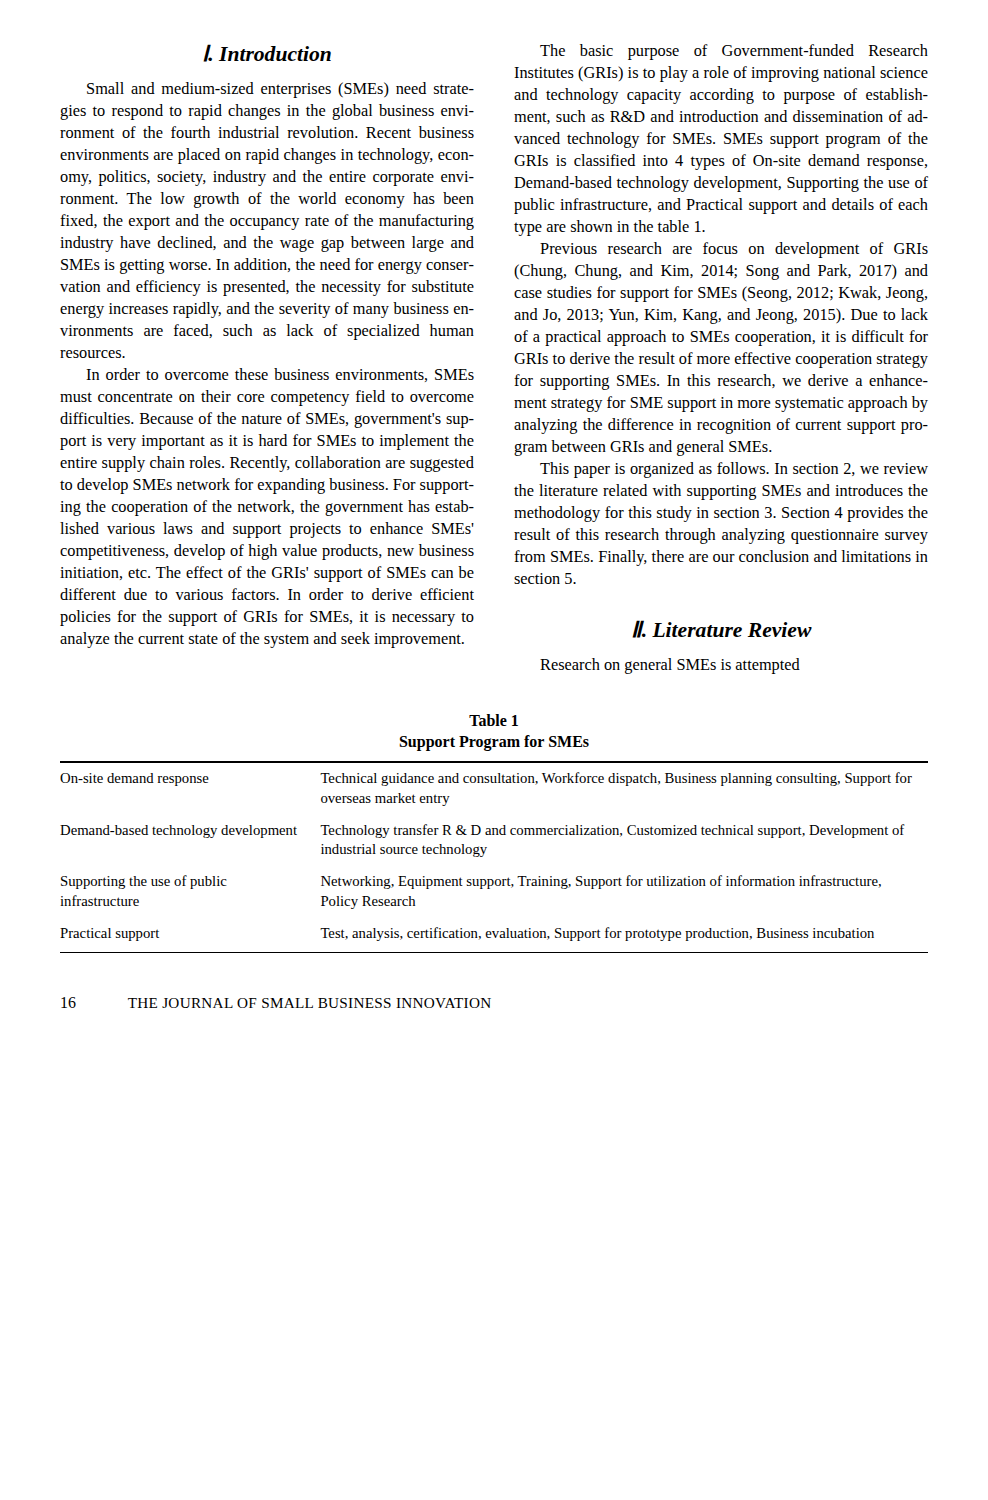Ⅰ. Introduction
Small and medium-sized enterprises (SMEs) need strategies to respond to rapid changes in the global business environment of the fourth industrial revolution. Recent business environments are placed on rapid changes in technology, economy, politics, society, industry and the entire corporate environment. The low growth of the world economy has been fixed, the export and the occupancy rate of the manufacturing industry have declined, and the wage gap between large and SMEs is getting worse. In addition, the need for energy conservation and efficiency is presented, the necessity for substitute energy increases rapidly, and the severity of many business environments are faced, such as lack of specialized human resources.
In order to overcome these business environments, SMEs must concentrate on their core competency field to overcome difficulties. Because of the nature of SMEs, government's support is very important as it is hard for SMEs to implement the entire supply chain roles. Recently, collaboration are suggested to develop SMEs network for expanding business. For supporting the cooperation of the network, the government has established various laws and support projects to enhance SMEs' competitiveness, develop of high value products, new business initiation, etc. The effect of the GRIs' support of SMEs can be different due to various factors. In order to derive efficient policies for the support of GRIs for SMEs, it is necessary to analyze the current state of the system and seek improvement.
The basic purpose of Government-funded Research Institutes (GRIs) is to play a role of improving national science and technology capacity according to purpose of establishment, such as R&D and introduction and dissemination of advanced technology for SMEs. SMEs support program of the GRIs is classified into 4 types of On-site demand response, Demand-based technology development, Supporting the use of public infrastructure, and Practical support and details of each type are shown in the table 1.
Previous research are focus on development of GRIs (Chung, Chung, and Kim, 2014; Song and Park, 2017) and case studies for support for SMEs (Seong, 2012; Kwak, Jeong, and Jo, 2013; Yun, Kim, Kang, and Jeong, 2015). Due to lack of a practical approach to SMEs cooperation, it is difficult for GRIs to derive the result of more effective cooperation strategy for supporting SMEs. In this research, we derive a enhancement strategy for SME support in more systematic approach by analyzing the difference in recognition of current support program between GRIs and general SMEs.
This paper is organized as follows. In section 2, we review the literature related with supporting SMEs and introduces the methodology for this study in section 3. Section 4 provides the result of this research through analyzing questionnaire survey from SMEs. Finally, there are our conclusion and limitations in section 5.
Ⅱ. Literature Review
Research on general SMEs is attempted
Table 1
Support Program for SMEs
| On-site demand response | Technical guidance and consultation, Workforce dispatch, Business planning consulting, Support for overseas market entry |
| Demand-based technology development | Technology transfer R & D and commercialization, Customized technical support, Development of industrial source technology |
| Supporting the use of public infrastructure | Networking, Equipment support, Training, Support for utilization of information infrastructure, Policy Research |
| Practical support | Test, analysis, certification, evaluation, Support for prototype production, Business incubation |
16 THE JOURNAL OF SMALL BUSINESS INNOVATION